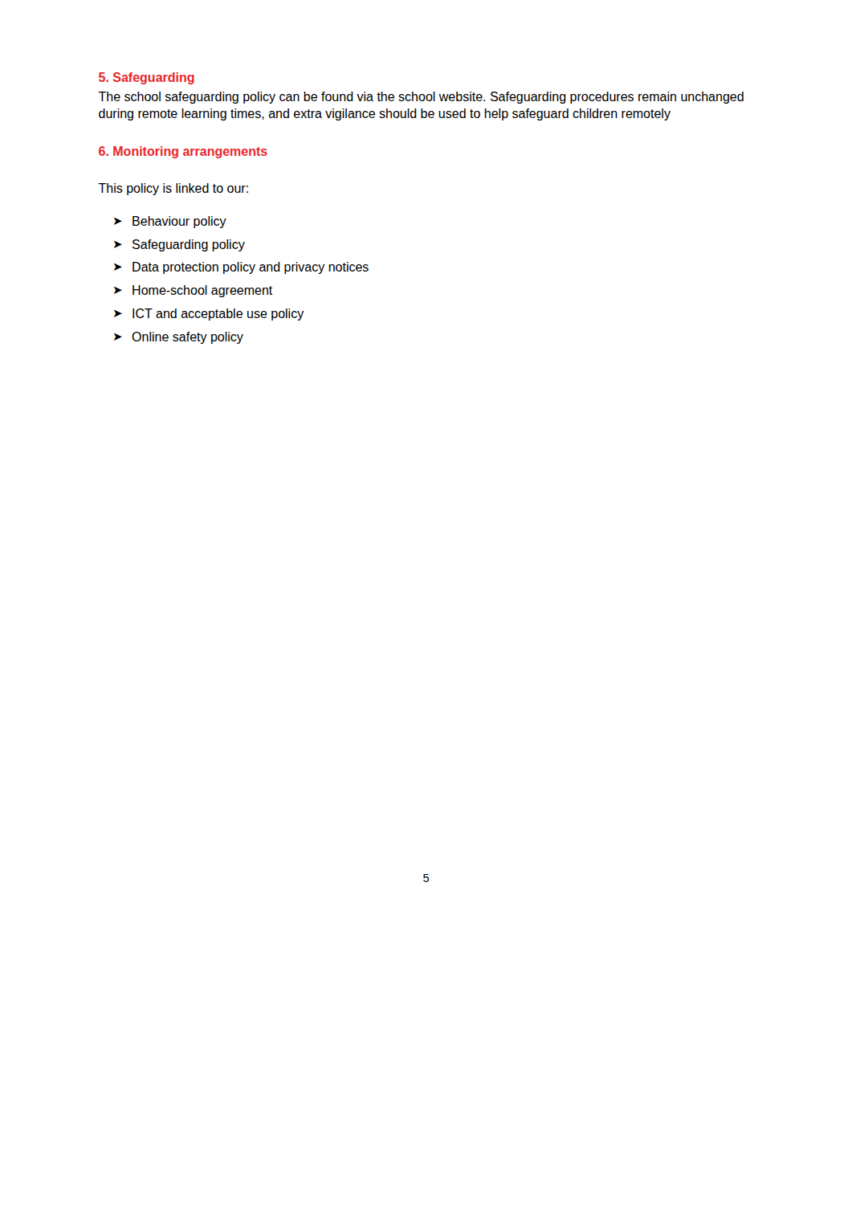5. Safeguarding
The school safeguarding policy can be found via the school website. Safeguarding procedures remain unchanged during remote learning times, and extra vigilance should be used to help safeguard children remotely
6. Monitoring arrangements
This policy is linked to our:
Behaviour policy
Safeguarding policy
Data protection policy and privacy notices
Home-school agreement
ICT and acceptable use policy
Online safety policy
5